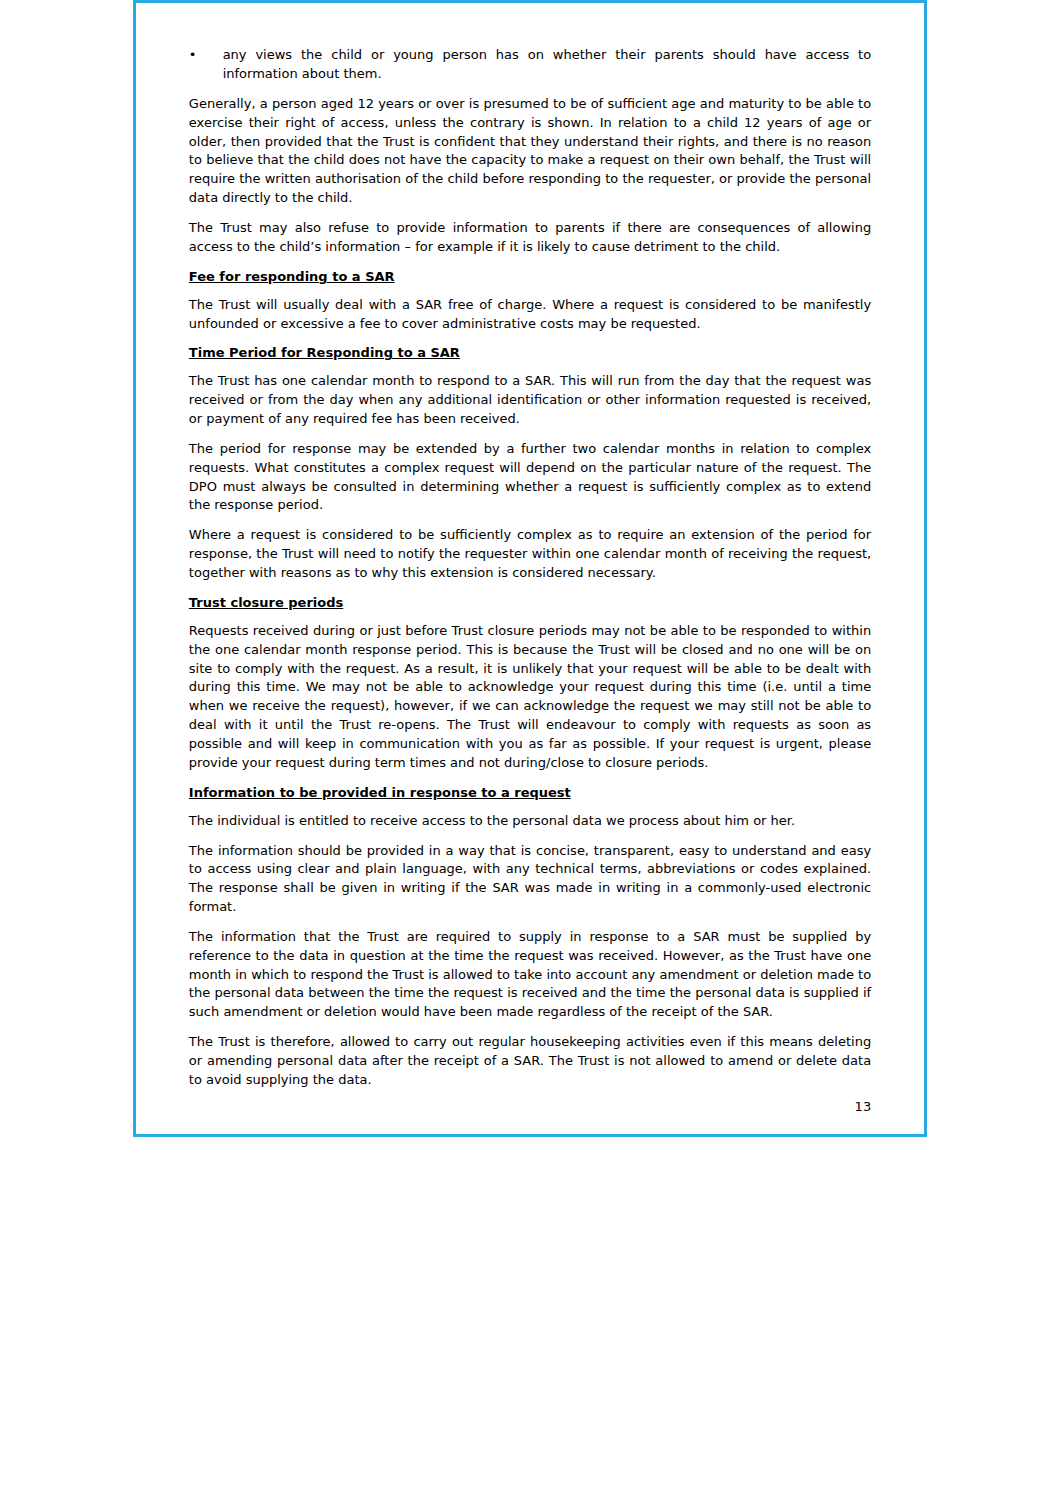any views the child or young person has on whether their parents should have access to information about them.
Generally, a person aged 12 years or over is presumed to be of sufficient age and maturity to be able to exercise their right of access, unless the contrary is shown. In relation to a child 12 years of age or older, then provided that the Trust is confident that they understand their rights, and there is no reason to believe that the child does not have the capacity to make a request on their own behalf, the Trust will require the written authorisation of the child before responding to the requester, or provide the personal data directly to the child.
The Trust may also refuse to provide information to parents if there are consequences of allowing access to the child’s information – for example if it is likely to cause detriment to the child.
Fee for responding to a SAR
The Trust will usually deal with a SAR free of charge. Where a request is considered to be manifestly unfounded or excessive a fee to cover administrative costs may be requested.
Time Period for Responding to a SAR
The Trust has one calendar month to respond to a SAR. This will run from the day that the request was received or from the day when any additional identification or other information requested is received, or payment of any required fee has been received.
The period for response may be extended by a further two calendar months in relation to complex requests. What constitutes a complex request will depend on the particular nature of the request. The DPO must always be consulted in determining whether a request is sufficiently complex as to extend the response period.
Where a request is considered to be sufficiently complex as to require an extension of the period for response, the Trust will need to notify the requester within one calendar month of receiving the request, together with reasons as to why this extension is considered necessary.
Trust closure periods
Requests received during or just before Trust closure periods may not be able to be responded to within the one calendar month response period. This is because the Trust will be closed and no one will be on site to comply with the request. As a result, it is unlikely that your request will be able to be dealt with during this time. We may not be able to acknowledge your request during this time (i.e. until a time when we receive the request), however, if we can acknowledge the request we may still not be able to deal with it until the Trust re-opens. The Trust will endeavour to comply with requests as soon as possible and will keep in communication with you as far as possible. If your request is urgent, please provide your request during term times and not during/close to closure periods.
Information to be provided in response to a request
The individual is entitled to receive access to the personal data we process about him or her.
The information should be provided in a way that is concise, transparent, easy to understand and easy to access using clear and plain language, with any technical terms, abbreviations or codes explained. The response shall be given in writing if the SAR was made in writing in a commonly-used electronic format.
The information that the Trust are required to supply in response to a SAR must be supplied by reference to the data in question at the time the request was received. However, as the Trust have one month in which to respond the Trust is allowed to take into account any amendment or deletion made to the personal data between the time the request is received and the time the personal data is supplied if such amendment or deletion would have been made regardless of the receipt of the SAR.
The Trust is therefore, allowed to carry out regular housekeeping activities even if this means deleting or amending personal data after the receipt of a SAR. The Trust is not allowed to amend or delete data to avoid supplying the data.
13